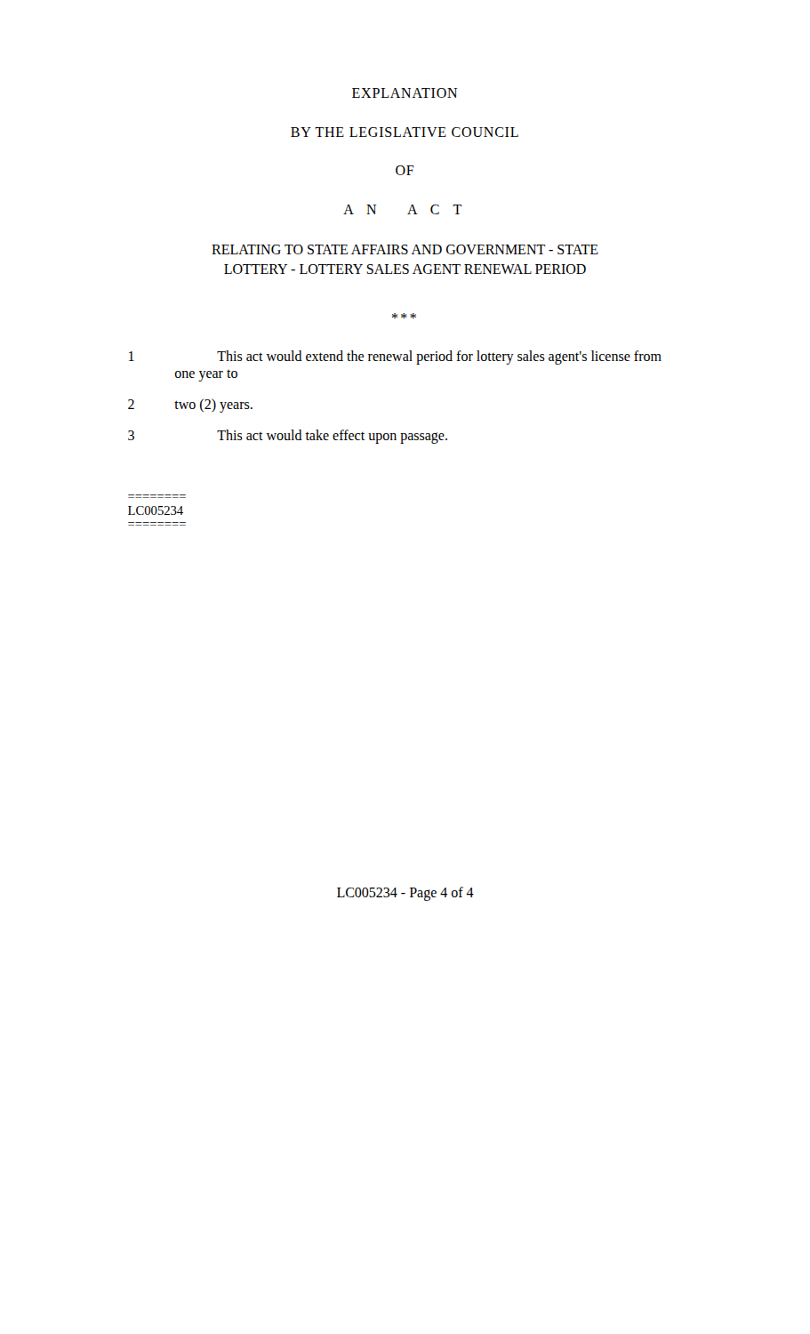EXPLANATION
BY THE LEGISLATIVE COUNCIL
OF
A N A C T
RELATING TO STATE AFFAIRS AND GOVERNMENT - STATE LOTTERY - LOTTERY SALES AGENT RENEWAL PERIOD
***
| 1 | This act would extend the renewal period for lottery sales agent's license from one year to |
| 2 | two (2) years. |
| 3 | This act would take effect upon passage. |
========
LC005234
========
LC005234 - Page 4 of 4